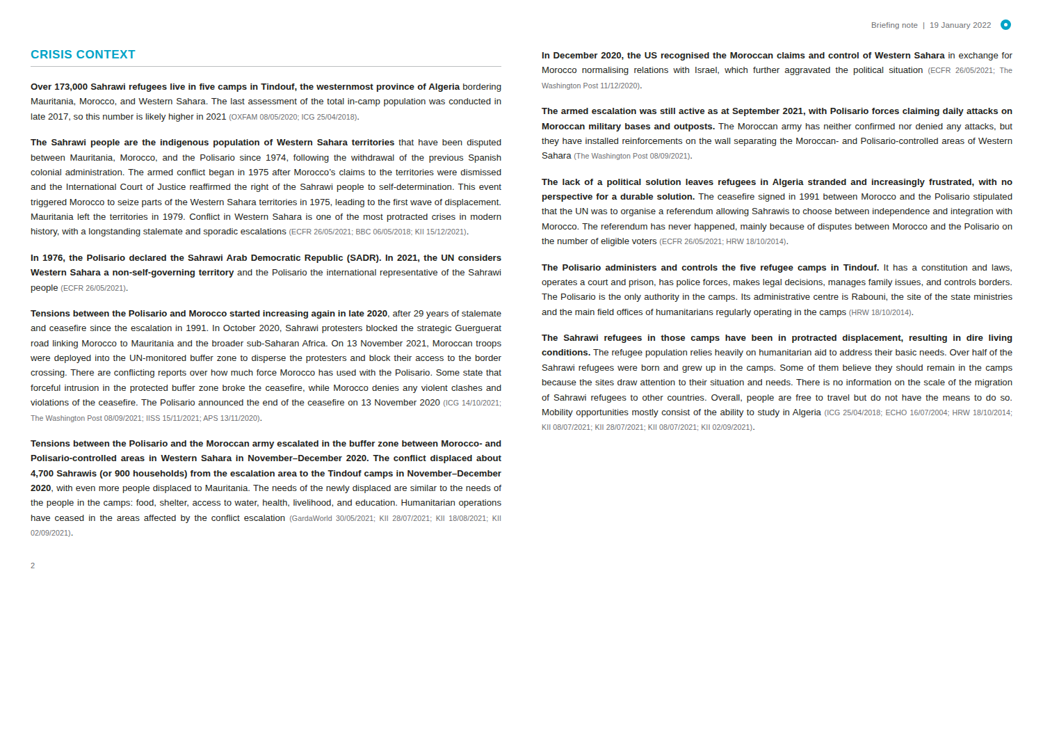Briefing note | 19 January 2022
Crisis context
Over 173,000 Sahrawi refugees live in five camps in Tindouf, the westernmost province of Algeria bordering Mauritania, Morocco, and Western Sahara. The last assessment of the total in-camp population was conducted in late 2017, so this number is likely higher in 2021 (OXFAM 08/05/2020; ICG 25/04/2018).
The Sahrawi people are the indigenous population of Western Sahara territories that have been disputed between Mauritania, Morocco, and the Polisario since 1974, following the withdrawal of the previous Spanish colonial administration. The armed conflict began in 1975 after Morocco’s claims to the territories were dismissed and the International Court of Justice reaffirmed the right of the Sahrawi people to self-determination. This event triggered Morocco to seize parts of the Western Sahara territories in 1975, leading to the first wave of displacement. Mauritania left the territories in 1979. Conflict in Western Sahara is one of the most protracted crises in modern history, with a longstanding stalemate and sporadic escalations (ECFR 26/05/2021; BBC 06/05/2018; KII 15/12/2021).
In 1976, the Polisario declared the Sahrawi Arab Democratic Republic (SADR). In 2021, the UN considers Western Sahara a non-self-governing territory and the Polisario the international representative of the Sahrawi people (ECFR 26/05/2021).
Tensions between the Polisario and Morocco started increasing again in late 2020, after 29 years of stalemate and ceasefire since the escalation in 1991. In October 2020, Sahrawi protesters blocked the strategic Guerguerat road linking Morocco to Mauritania and the broader sub-Saharan Africa. On 13 November 2021, Moroccan troops were deployed into the UN-monitored buffer zone to disperse the protesters and block their access to the border crossing. There are conflicting reports over how much force Morocco has used with the Polisario. Some state that forceful intrusion in the protected buffer zone broke the ceasefire, while Morocco denies any violent clashes and violations of the ceasefire. The Polisario announced the end of the ceasefire on 13 November 2020 (ICG 14/10/2021; The Washington Post 08/09/2021; IISS 15/11/2021; APS 13/11/2020).
Tensions between the Polisario and the Moroccan army escalated in the buffer zone between Morocco- and Polisario-controlled areas in Western Sahara in November–December 2020. The conflict displaced about 4,700 Sahrawis (or 900 households) from the escalation area to the Tindouf camps in November–December 2020, with even more people displaced to Mauritania. The needs of the newly displaced are similar to the needs of the people in the camps: food, shelter, access to water, health, livelihood, and education. Humanitarian operations have ceased in the areas affected by the conflict escalation (GardaWorld 30/05/2021; KII 28/07/2021; KII 18/08/2021; KII 02/09/2021).
In December 2020, the US recognised the Moroccan claims and control of Western Sahara in exchange for Morocco normalising relations with Israel, which further aggravated the political situation (ECFR 26/05/2021; The Washington Post 11/12/2020).
The armed escalation was still active as at September 2021, with Polisario forces claiming daily attacks on Moroccan military bases and outposts. The Moroccan army has neither confirmed nor denied any attacks, but they have installed reinforcements on the wall separating the Moroccan- and Polisario-controlled areas of Western Sahara (The Washington Post 08/09/2021).
The lack of a political solution leaves refugees in Algeria stranded and increasingly frustrated, with no perspective for a durable solution. The ceasefire signed in 1991 between Morocco and the Polisario stipulated that the UN was to organise a referendum allowing Sahrawis to choose between independence and integration with Morocco. The referendum has never happened, mainly because of disputes between Morocco and the Polisario on the number of eligible voters (ECFR 26/05/2021; HRW 18/10/2014).
The Polisario administers and controls the five refugee camps in Tindouf. It has a constitution and laws, operates a court and prison, has police forces, makes legal decisions, manages family issues, and controls borders. The Polisario is the only authority in the camps. Its administrative centre is Rabouni, the site of the state ministries and the main field offices of humanitarians regularly operating in the camps (HRW 18/10/2014).
The Sahrawi refugees in those camps have been in protracted displacement, resulting in dire living conditions. The refugee population relies heavily on humanitarian aid to address their basic needs. Over half of the Sahrawi refugees were born and grew up in the camps. Some of them believe they should remain in the camps because the sites draw attention to their situation and needs. There is no information on the scale of the migration of Sahrawi refugees to other countries. Overall, people are free to travel but do not have the means to do so. Mobility opportunities mostly consist of the ability to study in Algeria (ICG 25/04/2018; ECHO 16/07/2004; HRW 18/10/2014; KII 08/07/2021; KII 28/07/2021; KII 08/07/2021; KII 02/09/2021).
2